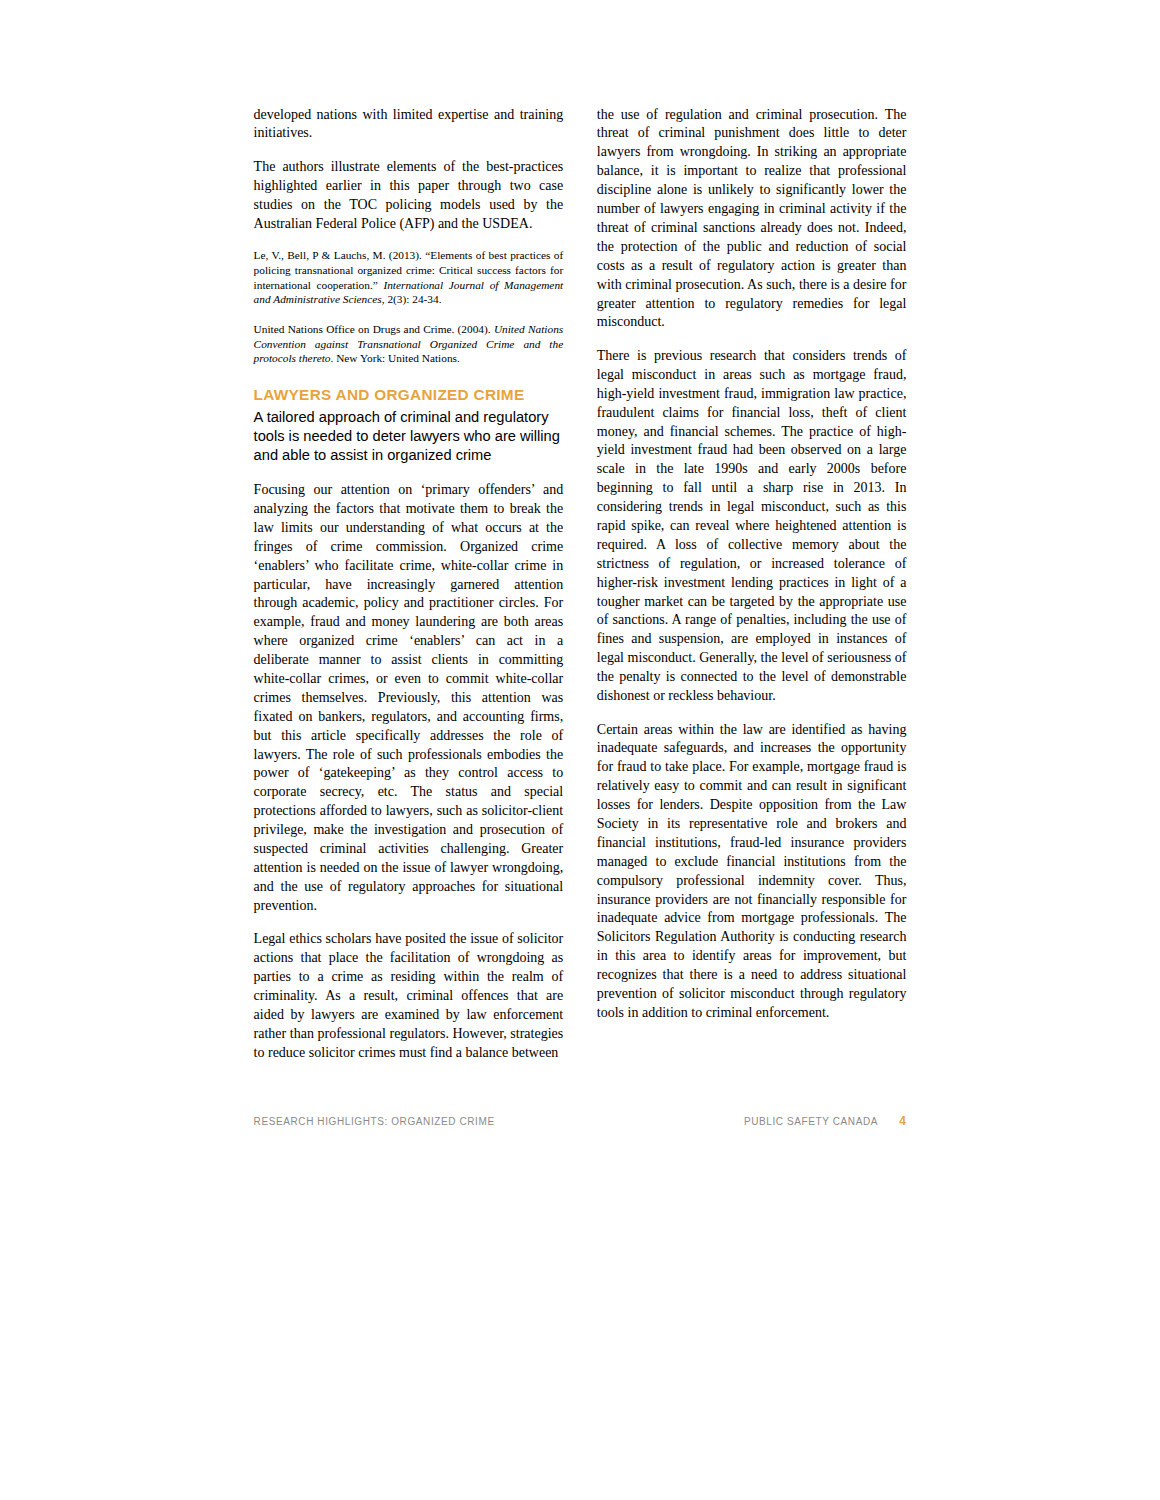developed nations with limited expertise and training initiatives.
The authors illustrate elements of the best-practices highlighted earlier in this paper through two case studies on the TOC policing models used by the Australian Federal Police (AFP) and the USDEA.
Le, V., Bell, P & Lauchs, M. (2013). “Elements of best practices of policing transnational organized crime: Critical success factors for international cooperation.” International Journal of Management and Administrative Sciences, 2(3): 24-34.
United Nations Office on Drugs and Crime. (2004). United Nations Convention against Transnational Organized Crime and the protocols thereto. New York: United Nations.
Lawyers and Organized Crime
A tailored approach of criminal and regulatory tools is needed to deter lawyers who are willing and able to assist in organized crime
Focusing our attention on ‘primary offenders’ and analyzing the factors that motivate them to break the law limits our understanding of what occurs at the fringes of crime commission. Organized crime ‘enablers’ who facilitate crime, white-collar crime in particular, have increasingly garnered attention through academic, policy and practitioner circles. For example, fraud and money laundering are both areas where organized crime ‘enablers’ can act in a deliberate manner to assist clients in committing white-collar crimes, or even to commit white-collar crimes themselves. Previously, this attention was fixated on bankers, regulators, and accounting firms, but this article specifically addresses the role of lawyers. The role of such professionals embodies the power of ‘gatekeeping’ as they control access to corporate secrecy, etc. The status and special protections afforded to lawyers, such as solicitor-client privilege, make the investigation and prosecution of suspected criminal activities challenging. Greater attention is needed on the issue of lawyer wrongdoing, and the use of regulatory approaches for situational prevention.
Legal ethics scholars have posited the issue of solicitor actions that place the facilitation of wrongdoing as parties to a crime as residing within the realm of criminality. As a result, criminal offences that are aided by lawyers are examined by law enforcement rather than professional regulators. However, strategies to reduce solicitor crimes must find a balance between
the use of regulation and criminal prosecution. The threat of criminal punishment does little to deter lawyers from wrongdoing. In striking an appropriate balance, it is important to realize that professional discipline alone is unlikely to significantly lower the number of lawyers engaging in criminal activity if the threat of criminal sanctions already does not. Indeed, the protection of the public and reduction of social costs as a result of regulatory action is greater than with criminal prosecution. As such, there is a desire for greater attention to regulatory remedies for legal misconduct.
There is previous research that considers trends of legal misconduct in areas such as mortgage fraud, high-yield investment fraud, immigration law practice, fraudulent claims for financial loss, theft of client money, and financial schemes. The practice of high-yield investment fraud had been observed on a large scale in the late 1990s and early 2000s before beginning to fall until a sharp rise in 2013. In considering trends in legal misconduct, such as this rapid spike, can reveal where heightened attention is required. A loss of collective memory about the strictness of regulation, or increased tolerance of higher-risk investment lending practices in light of a tougher market can be targeted by the appropriate use of sanctions. A range of penalties, including the use of fines and suspension, are employed in instances of legal misconduct. Generally, the level of seriousness of the penalty is connected to the level of demonstrable dishonest or reckless behaviour.
Certain areas within the law are identified as having inadequate safeguards, and increases the opportunity for fraud to take place. For example, mortgage fraud is relatively easy to commit and can result in significant losses for lenders. Despite opposition from the Law Society in its representative role and brokers and financial institutions, fraud-led insurance providers managed to exclude financial institutions from the compulsory professional indemnity cover. Thus, insurance providers are not financially responsible for inadequate advice from mortgage professionals. The Solicitors Regulation Authority is conducting research in this area to identify areas for improvement, but recognizes that there is a need to address situational prevention of solicitor misconduct through regulatory tools in addition to criminal enforcement.
RESEARCH HIGHLIGHTS: ORGANIZED CRIME
PUBLIC SAFETY CANADA 4